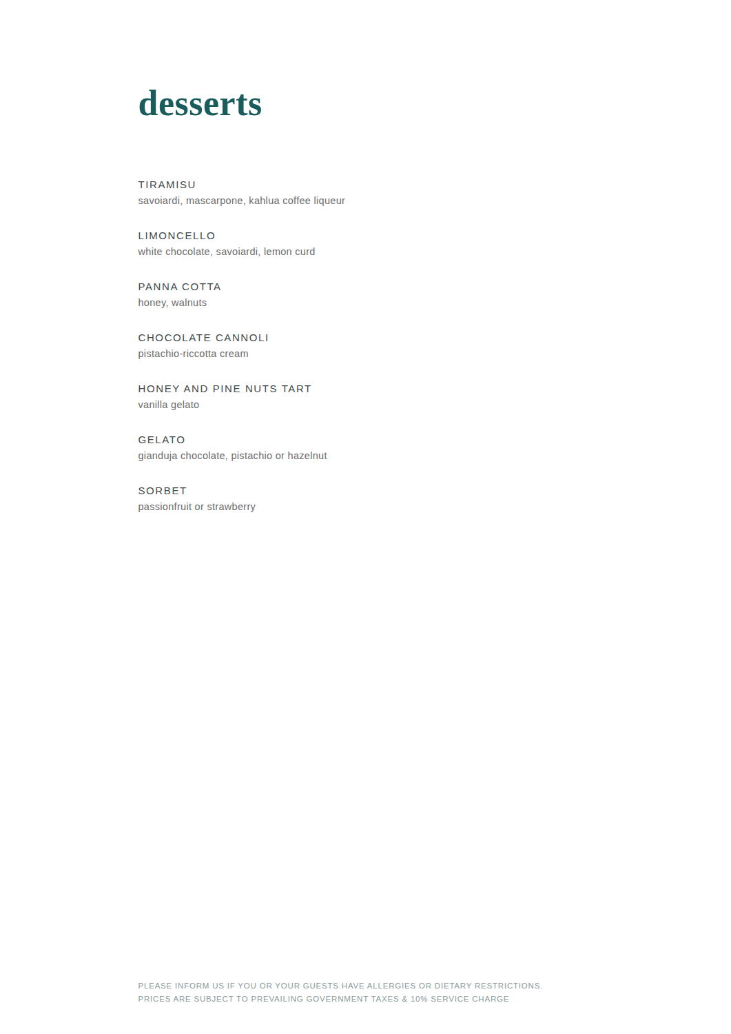desserts
Tiramisu
savoiardi, mascarpone, kahlua coffee liqueur
Limoncello
white chocolate, savoiardi, lemon curd
Panna Cotta
honey, walnuts
Chocolate Cannoli
pistachio-riccotta cream
Honey and Pine Nuts Tart
vanilla gelato
Gelato
gianduja chocolate, pistachio or hazelnut
Sorbet
passionfruit or strawberry
Please inform us if you or your guests have allergies or dietary restrictions.
Prices are subject to prevailing government taxes & 10% service charge